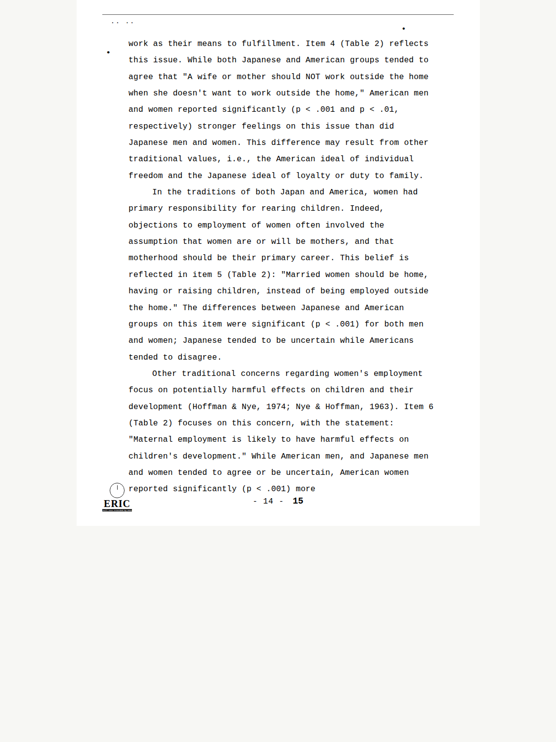·· ··
•
•
work as their means to fulfillment. Item 4 (Table 2) reflects this issue. While both Japanese and American groups tended to agree that "A wife or mother should NOT work outside the home when she doesn't want to work outside the home," American men and women reported significantly (p < .001 and p < .01, respectively) stronger feelings on this issue than did Japanese men and women. This difference may result from other traditional values, i.e., the American ideal of individual freedom and the Japanese ideal of loyalty or duty to family.
In the traditions of both Japan and America, women had primary responsibility for rearing children. Indeed, objections to employment of women often involved the assumption that women are or will be mothers, and that motherhood should be their primary career. This belief is reflected in item 5 (Table 2): "Married women should be home, having or raising children, instead of being employed outside the home." The differences between Japanese and American groups on this item were significant (p < .001) for both men and women; Japanese tended to be uncertain while Americans tended to disagree.
Other traditional concerns regarding women's employment focus on potentially harmful effects on children and their development (Hoffman & Nye, 1974; Nye & Hoffman, 1963). Item 6 (Table 2) focuses on this concern, with the statement: "Maternal employment is likely to have harmful effects on children's development." While American men, and Japanese men and women tended to agree or be uncertain, American women reported significantly (p < .001) more
- 14 -15
ERIC
Full Text Provided by ERIC